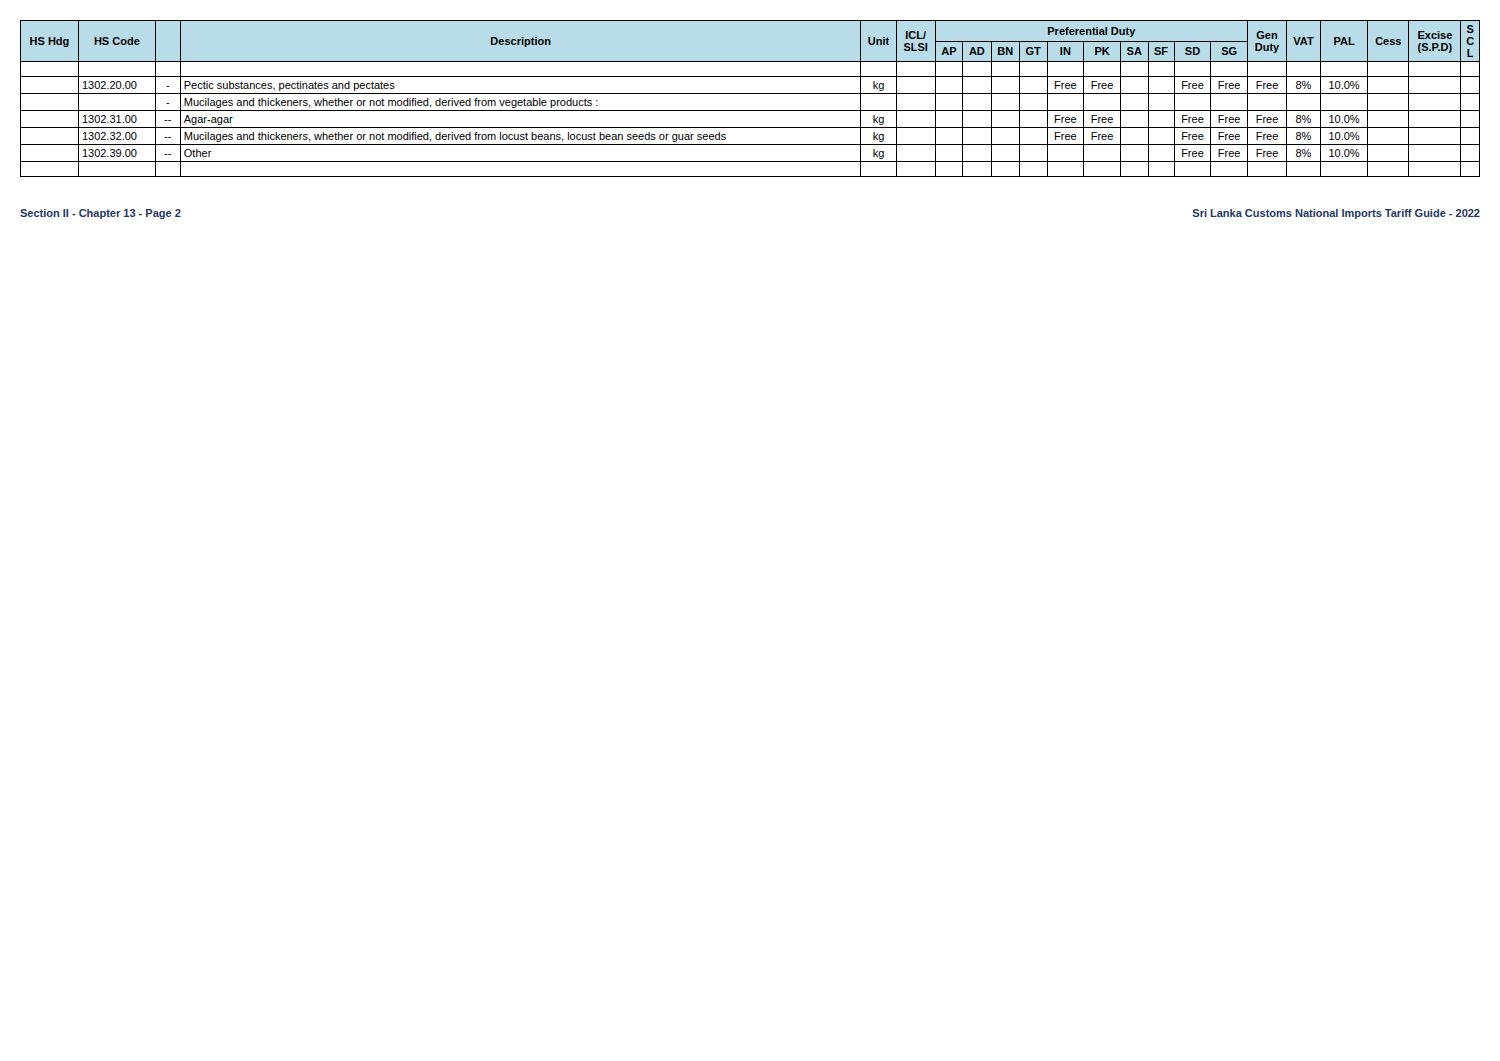| HS Hdg | HS Code | | Description | Unit | ICL/ SLSI | Preferential Duty | Gen Duty | VAT | PAL | Cess | Excise (S.P.D) | S C L |
| --- | --- | --- | --- | --- | --- | --- | --- | --- | --- | --- | --- | --- |
| AP | AD | BN | GT | IN | PK | SA | SF | SD | SG |
| | 1302.20.00 | - | Pectic substances, pectinates and pectates | kg | | | | | | Free | Free | | | Free | Free | Free | 8% | 10.0% | | | |
| | | - | Mucilages and thickeners, whether or not modified, derived from vegetable products : | | | | | | | | | | | | | | | | | | |
| | 1302.31.00 | -- | Agar-agar | kg | | | | | | Free | Free | | | Free | Free | Free | 8% | 10.0% | | | |
| | 1302.32.00 | -- | Mucilages and thickeners, whether or not modified, derived from locust beans, locust bean seeds or guar seeds | kg | | | | | | Free | Free | | | Free | Free | Free | 8% | 10.0% | | | |
| | 1302.39.00 | -- | Other | kg | | | | | | | | | | Free | Free | Free | 8% | 10.0% | | | |
Section II - Chapter 13 - Page 2
Sri Lanka Customs National Imports Tariff Guide - 2022